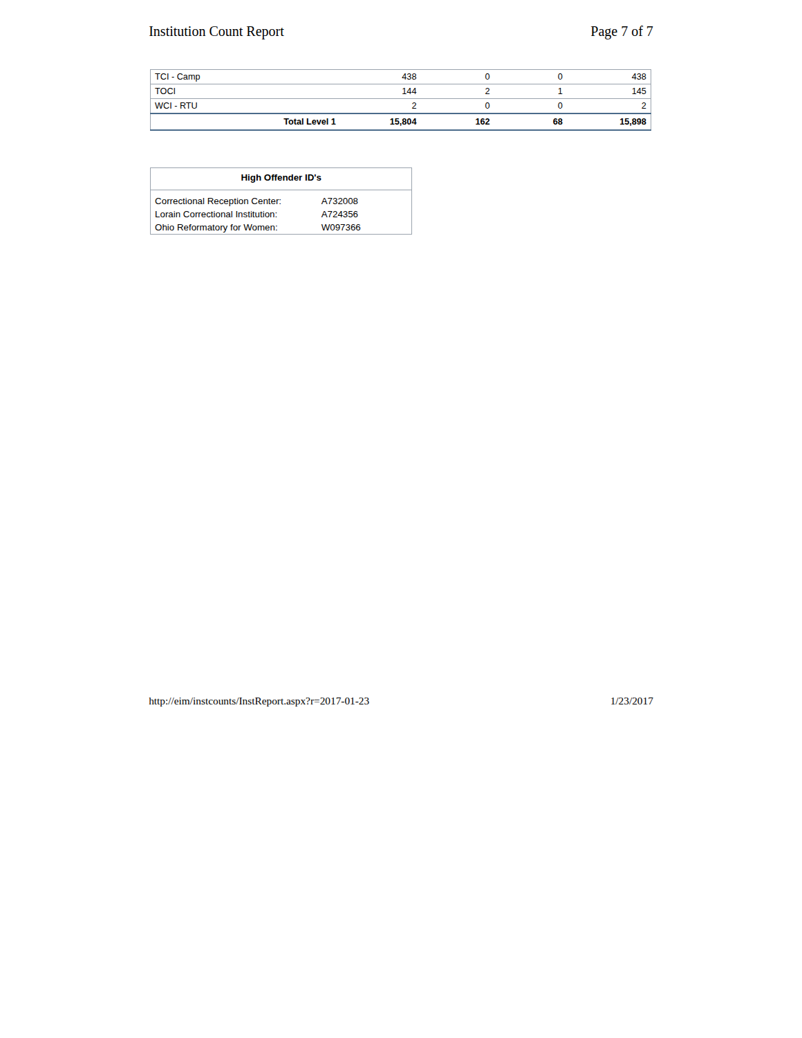Institution Count Report
Page 7 of 7
| TCI - Camp | 438 | 0 | 0 | 438 |
| TOCI | 144 | 2 | 1 | 145 |
| WCI - RTU | 2 | 0 | 0 | 2 |
| Total Level 1 | 15,804 | 162 | 68 | 15,898 |
| High Offender ID's |
| --- |
| Correctional Reception Center: | A732008 |
| Lorain Correctional Institution: | A724356 |
| Ohio Reformatory for Women: | W097366 |
http://eim/instcounts/InstReport.aspx?r=2017-01-23
1/23/2017